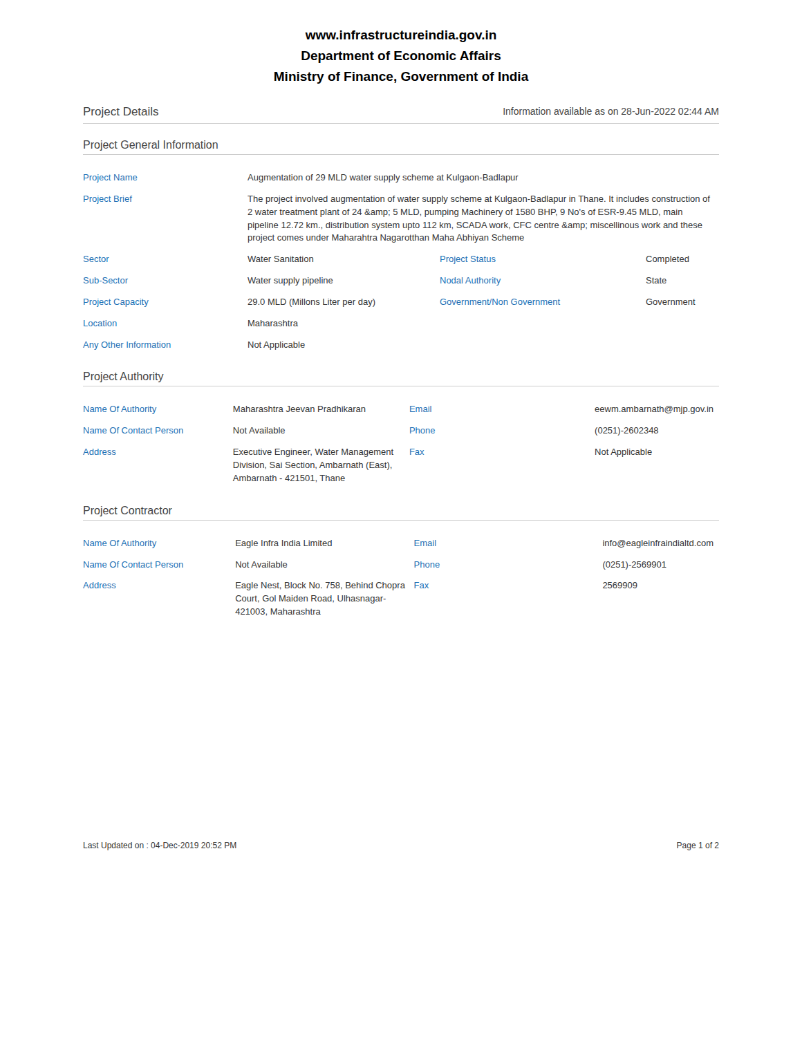www.infrastructureindia.gov.in
Department of Economic Affairs
Ministry of Finance, Government of India
Project Details
Information available as on 28-Jun-2022 02:44 AM
Project General Information
| Project Name | Augmentation of 29 MLD water supply scheme at Kulgaon-Badlapur |
| Project Brief | The project involved augmentation of water supply scheme at Kulgaon-Badlapur in Thane. It includes construction of 2 water treatment plant of 24 &amp; 5 MLD, pumping Machinery of 1580 BHP, 9 No's of ESR-9.45 MLD, main pipeline 12.72 km., distribution system upto 112 km, SCADA work, CFC centre &amp; miscellinous work and these project comes under Maharahtra Nagarotthan Maha Abhiyan Scheme |
| Sector | Water Sanitation | Project Status | Completed |
| Sub-Sector | Water supply pipeline | Nodal Authority | State |
| Project Capacity | 29.0 MLD (Millons Liter per day) | Government/Non Government | Government |
| Location | Maharashtra | | |
| Any Other Information | Not Applicable | | |
Project Authority
| Name Of Authority | Maharashtra Jeevan Pradhikaran | Email | eewm.ambarnath@mjp.gov.in |
| Name Of Contact Person | Not Available | Phone | (0251)-2602348 |
| Address | Executive Engineer, Water Management Division, Sai Section, Ambarnath (East), Ambarnath - 421501, Thane | Fax | Not Applicable |
Project Contractor
| Name Of Authority | Eagle Infra India Limited | Email | info@eagleinfraindialtd.com |
| Name Of Contact Person | Not Available | Phone | (0251)-2569901 |
| Address | Eagle Nest, Block No. 758, Behind Chopra Court, Gol Maiden Road, Ulhasnagar-421003, Maharashtra | Fax | 2569909 |
Last Updated on : 04-Dec-2019 20:52 PM
Page 1 of 2